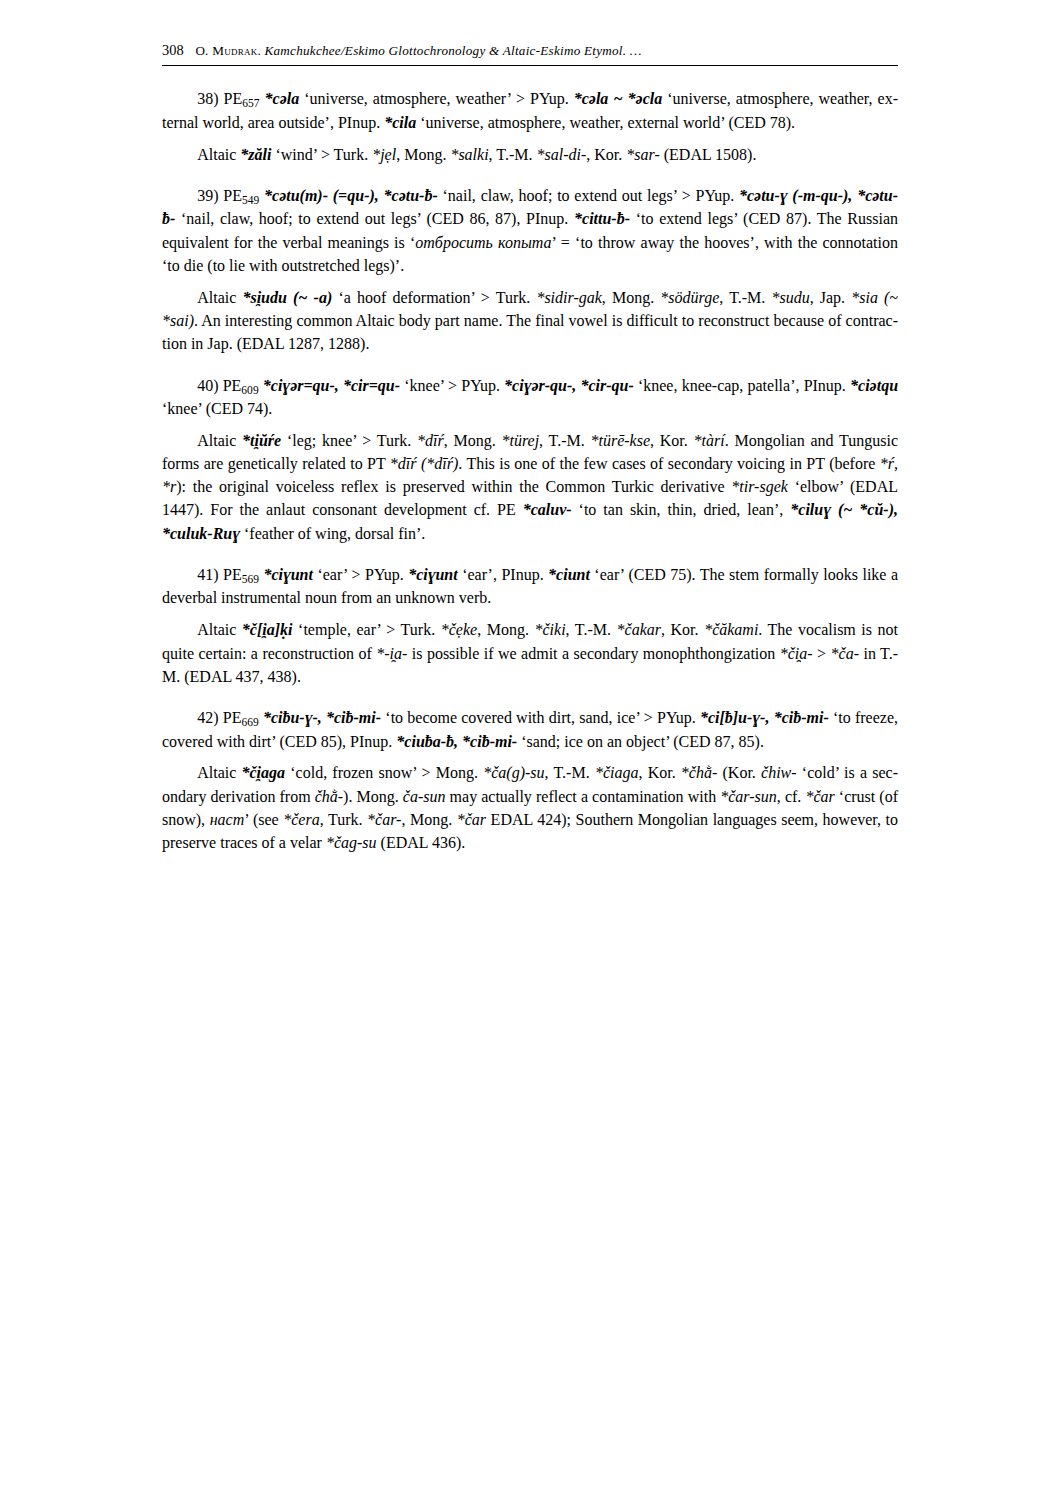308 O. Mudrak. Kamchukchee/Eskimo Glottochronology & Altaic-Eskimo Etymol. …
38) PE657 *cəla ‘universe, atmosphere, weather’ > PYup. *cəla ~ *əcla ‘universe, atmosphere, weather, external world, area outside’, PInup. *cila ‘universe, atmosphere, weather, external world’ (CED 78).
Altaic *zăli ‘wind’ > Turk. *jẹl, Mong. *salki, T.-M. *sal-di-, Kor. *sar- (EDAL 1508).
39) PE549 *cətu(m)- (=qu-), *cətu-ƀ- ‘nail, claw, hoof; to extend out legs’ > PYup. *cətu-ɣ (-m-qu-), *cətu-ƀ- ‘nail, claw, hoof; to extend out legs’ (CED 86, 87), PInup. *cittu-ƀ- ‘to extend legs’ (CED 87). The Russian equivalent for the verbal meanings is ‘отбросить копыта’ = ‘to throw away the hooves’, with the connotation ‘to die (to lie with outstretched legs)’.
Altaic *si̯udu (~ -a) ‘a hoof deformation’ > Turk. *sidir-gak, Mong. *södürge, T.-M. *sudu, Jap. *sia (~ *sai). An interesting common Altaic body part name. The final vowel is difficult to reconstruct because of contraction in Jap. (EDAL 1287, 1288).
40) PE609 *ciɣər=qu-, *cir=qu- ‘knee’ > PYup. *ciɣər-qu-, *cir-qu- ‘knee, knee-cap, patella’, PInup. *ciətqu ‘knee’ (CED 74).
Altaic *ti̯ŭŕe ‘leg; knee’ > Turk. *dīŕ, Mong. *türej, T.-M. *türē-kse, Kor. *tàrí. Mongolian and Tungusic forms are genetically related to PT *dīŕ (*dīŕ). This is one of the few cases of secondary voicing in PT (before *ŕ, *r): the original voiceless reflex is preserved within the Common Turkic derivative *tir-sgek ‘elbow’ (EDAL 1447). For the anlaut consonant development cf. PE *caluv- ‘to tan skin, thin, dried, lean’, *ciluɣ (~ *cŭ-), *culuk-Ruɣ ‘feather of wing, dorsal fin’.
41) PE569 *ciɣunt ‘ear’ > PYup. *ciɣunt ‘ear’, PInup. *ciunt ‘ear’ (CED 75). The stem formally looks like a deverbal instrumental noun from an unknown verb.
Altaic *č[i̯a]ḳi ‘temple, ear’ > Turk. *čẹke, Mong. *čiki, T.-M. *čakar, Kor. *čăkami. The vocalism is not quite certain: a reconstruction of *-i̯a- is possible if we admit a secondary monophthongization *či̯a- > *ča- in T.-M. (EDAL 437, 438).
42) PE669 *ciƀu-ɣ-, *ciƀ-mi- ‘to become covered with dirt, sand, ice’ > PYup. *ci[ƀ]u-ɣ-, *ciƀ-mi- ‘to freeze, covered with dirt’ (CED 85), PInup. *ciuƀa-ƀ, *ciƀ-mi- ‘sand; ice on an object’ (CED 87, 85).
Altaic *či̯aga ‘cold, frozen snow’ > Mong. *ča(g)-su, T.-M. *čiaga, Kor. *čhằ- (Kor. čhiw- ‘cold’ is a secondary derivation from čhằ-). Mong. ča-sun may actually reflect a contamination with *čar-sun, cf. *čar ‘crust (of snow), наст’ (see *čera, Turk. *čar-, Mong. *čar EDAL 424); Southern Mongolian languages seem, however, to preserve traces of a velar *čag-su (EDAL 436).